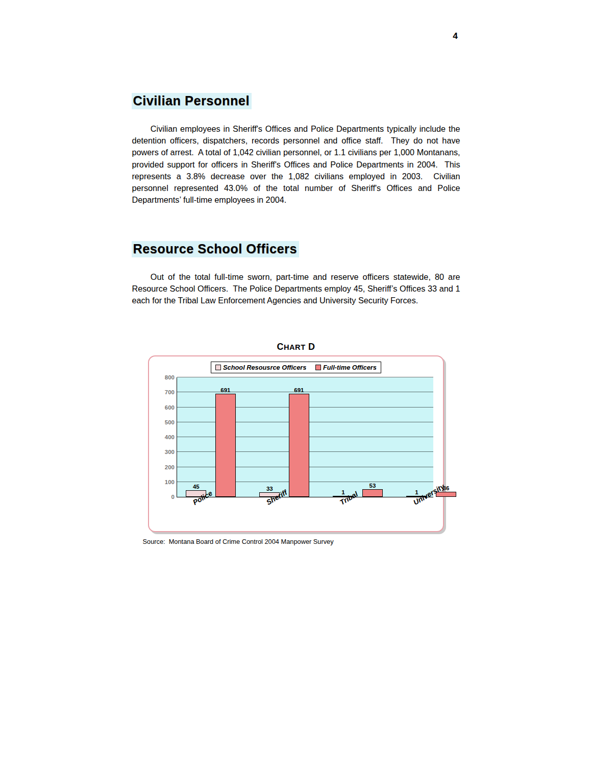4
Civilian Personnel
Civilian employees in Sheriff's Offices and Police Departments typically include the detention officers, dispatchers, records personnel and office staff. They do not have powers of arrest. A total of 1,042 civilian personnel, or 1.1 civilians per 1,000 Montanans, provided support for officers in Sheriff's Offices and Police Departments in 2004. This represents a 3.8% decrease over the 1,082 civilians employed in 2003. Civilian personnel represented 43.0% of the total number of Sheriff's Offices and Police Departments’ full-time employees in 2004.
Resource School Officers
Out of the total full-time sworn, part-time and reserve officers statewide, 80 are Resource School Officers. The Police Departments employ 45, Sheriff’s Offices 33 and 1 each for the Tribal Law Enforcement Agencies and University Security Forces.
CHART D
School Resousrce Officers Full-time Officers
800
700
600
500
400
300
200
100
0
45
691
33
691
1
53
1
36
Police
Sheriff
Tribal
University
Source: Montana Board of Crime Control 2004 Manpower Survey